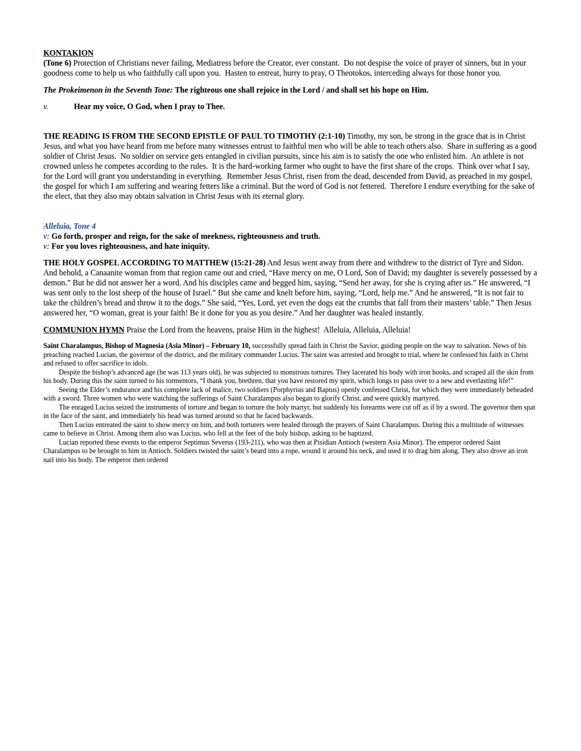KONTAKION
(Tone 6) Protection of Christians never failing, Mediatress before the Creator, ever constant. Do not despise the voice of prayer of sinners, but in your goodness come to help us who faithfully call upon you. Hasten to entreat, hurry to pray, O Theotokos, interceding always for those honor you.
The Prokeimenon in the Seventh Tone: The righteous one shall rejoice in the Lord / and shall set his hope on Him.
v. Hear my voice, O God, when I pray to Thee.
THE READING IS FROM THE SECOND EPISTLE OF PAUL TO TIMOTHY (2:1-10) Timothy, my son, be strong in the grace that is in Christ Jesus, and what you have heard from me before many witnesses entrust to faithful men who will be able to teach others also. Share in suffering as a good soldier of Christ Jesus. No soldier on service gets entangled in civilian pursuits, since his aim is to satisfy the one who enlisted him. An athlete is not crowned unless he competes according to the rules. It is the hard-working farmer who ought to have the first share of the crops. Think over what I say, for the Lord will grant you understanding in everything. Remember Jesus Christ, risen from the dead, descended from David, as preached in my gospel, the gospel for which I am suffering and wearing fetters like a criminal. But the word of God is not fettered. Therefore I endure everything for the sake of the elect, that they also may obtain salvation in Christ Jesus with its eternal glory.
Alleluia, Tone 4
v: Go forth, prosper and reign, for the sake of meekness, righteousness and truth.
v: For you loves righteousness, and hate iniquity.
THE HOLY GOSPEL ACCORDING TO MATTHEW (15:21-28) And Jesus went away from there and withdrew to the district of Tyre and Sidon. And behold, a Canaanite woman from that region came out and cried, “Have mercy on me, O Lord, Son of David; my daughter is severely possessed by a demon.” But he did not answer her a word. And his disciples came and begged him, saying, “Send her away, for she is crying after us.” He answered, “I was sent only to the lost sheep of the house of Israel.” But she came and knelt before him, saying, “Lord, help me.” And he answered, “It is not fair to take the children’s bread and throw it to the dogs.” She said, “Yes, Lord, yet even the dogs eat the crumbs that fall from their masters’ table.” Then Jesus answered her, “O woman, great is your faith! Be it done for you as you desire.” And her daughter was healed instantly.
COMMUNION HYMN Praise the Lord from the heavens, praise Him in the highest! Alleluia, Alleluia, Alleluia!
Saint Charalampus, Bishop of Magnesia (Asia Minor) – February 10, successfully spread faith in Christ the Savior, guiding people on the way to salvation. News of his preaching reached Lucian, the governor of the district, and the military commander Lucius. The saint was arrested and brought to trial, where he confessed his faith in Christ and refused to offer sacrifice to idols.
Despite the bishop’s advanced age (he was 113 years old), he was subjected to monstrous tortures. They lacerated his body with iron hooks, and scraped all the skin from his body. During this the saint turned to his tormentors, “I thank you, brethren, that you have restored my spirit, which longs to pass over to a new and everlasting life!”
Seeing the Elder’s endurance and his complete lack of malice, two soldiers (Porphyrius and Baptus) openly confessed Christ, for which they were immediately beheaded with a sword. Three women who were watching the sufferings of Saint Charalampus also began to glorify Christ, and were quickly martyred.
The enraged Lucius seized the instruments of torture and began to torture the holy martyr, but suddenly his forearms were cut off as if by a sword. The governor then spat in the face of the saint, and immediately his head was turned around so that he faced backwards.
Then Lucius entreated the saint to show mercy on him, and both torturers were healed through the prayers of Saint Charalampus. During this a multitude of witnesses came to believe in Christ. Among them also was Lucius, who fell at the feet of the holy bishop, asking to be baptized.
Lucian reported these events to the emperor Septimus Severus (193-211), who was then at Pisidian Antioch (western Asia Minor). The emperor ordered Saint Charalampus to be brought to him in Antioch. Soldiers twisted the saint’s beard into a rope, wound it around his neck, and used it to drag him along. They also drove an iron nail into his body. The emperor then ordered